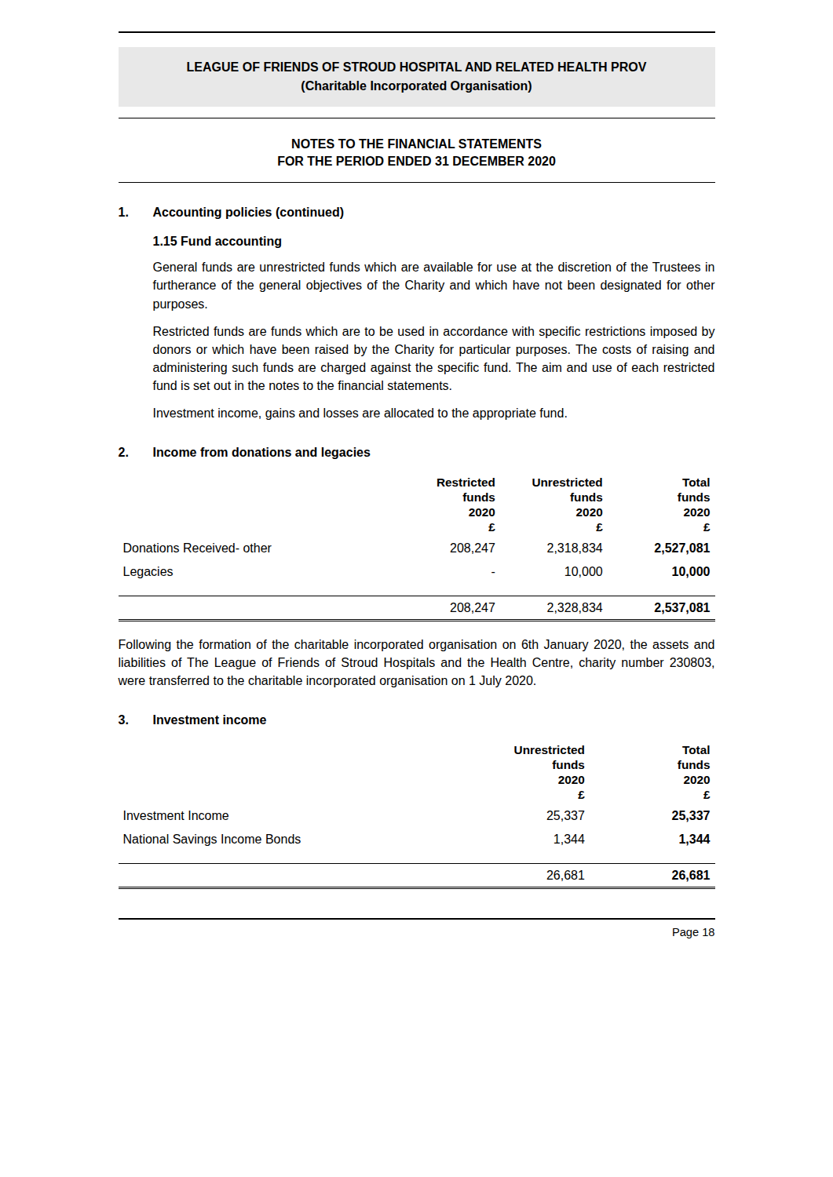LEAGUE OF FRIENDS OF STROUD HOSPITAL AND RELATED HEALTH PROV (Charitable Incorporated Organisation)
NOTES TO THE FINANCIAL STATEMENTS
FOR THE PERIOD ENDED 31 DECEMBER 2020
1. Accounting policies (continued)
1.15 Fund accounting
General funds are unrestricted funds which are available for use at the discretion of the Trustees in furtherance of the general objectives of the Charity and which have not been designated for other purposes.
Restricted funds are funds which are to be used in accordance with specific restrictions imposed by donors or which have been raised by the Charity for particular purposes. The costs of raising and administering such funds are charged against the specific fund. The aim and use of each restricted fund is set out in the notes to the financial statements.
Investment income, gains and losses are allocated to the appropriate fund.
2. Income from donations and legacies
| | Restricted funds 2020 £ | Unrestricted funds 2020 £ | Total funds 2020 £ |
| --- | --- | --- | --- |
| Donations Received- other | 208,247 | 2,318,834 | 2,527,081 |
| Legacies | - | 10,000 | 10,000 |
| | 208,247 | 2,328,834 | 2,537,081 |
Following the formation of the charitable incorporated organisation on 6th January 2020, the assets and liabilities of The League of Friends of Stroud Hospitals and the Health Centre, charity number 230803, were transferred to the charitable incorporated organisation on 1 July 2020.
3. Investment income
| | Unrestricted funds 2020 £ | Total funds 2020 £ |
| --- | --- | --- |
| Investment Income | 25,337 | 25,337 |
| National Savings Income Bonds | 1,344 | 1,344 |
| | 26,681 | 26,681 |
Page 18